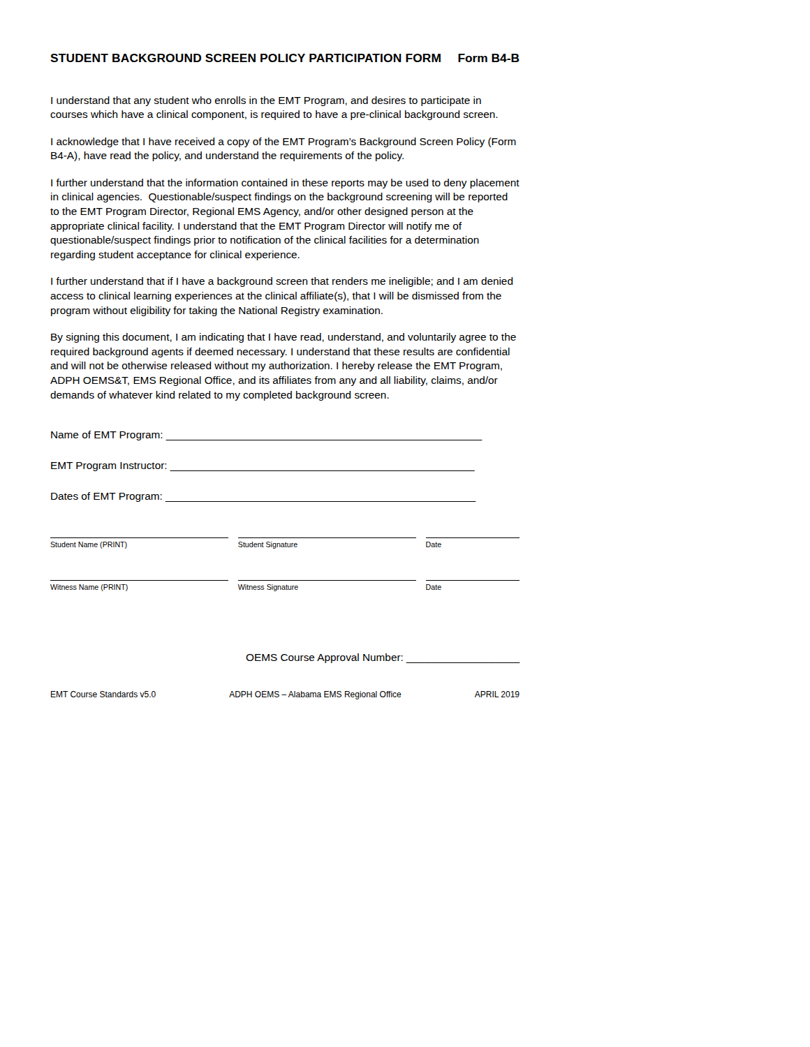STUDENT BACKGROUND SCREEN POLICY PARTICIPATION FORM Form B4-B
I understand that any student who enrolls in the EMT Program, and desires to participate in courses which have a clinical component, is required to have a pre-clinical background screen.
I acknowledge that I have received a copy of the EMT Program’s Background Screen Policy (Form B4-A), have read the policy, and understand the requirements of the policy.
I further understand that the information contained in these reports may be used to deny placement in clinical agencies. Questionable/suspect findings on the background screening will be reported to the EMT Program Director, Regional EMS Agency, and/or other designed person at the appropriate clinical facility. I understand that the EMT Program Director will notify me of questionable/suspect findings prior to notification of the clinical facilities for a determination regarding student acceptance for clinical experience.
I further understand that if I have a background screen that renders me ineligible; and I am denied access to clinical learning experiences at the clinical affiliate(s), that I will be dismissed from the program without eligibility for taking the National Registry examination.
By signing this document, I am indicating that I have read, understand, and voluntarily agree to the required background agents if deemed necessary. I understand that these results are confidential and will not be otherwise released without my authorization. I hereby release the EMT Program, ADPH OEMS&T, EMS Regional Office, and its affiliates from any and all liability, claims, and/or demands of whatever kind related to my completed background screen.
Name of EMT Program: _______________________________________________________
EMT Program Instructor: _____________________________________________________
Dates of EMT Program: ______________________________________________________
| Student Name (PRINT) | | Student Signature | | Date |
| Witness Name (PRINT) | | Witness Signature | | Date |
OEMS Course Approval Number: ___________________
EMT Course Standards v5.0
ADPH OEMS – Alabama EMS Regional Office
APRIL 2019